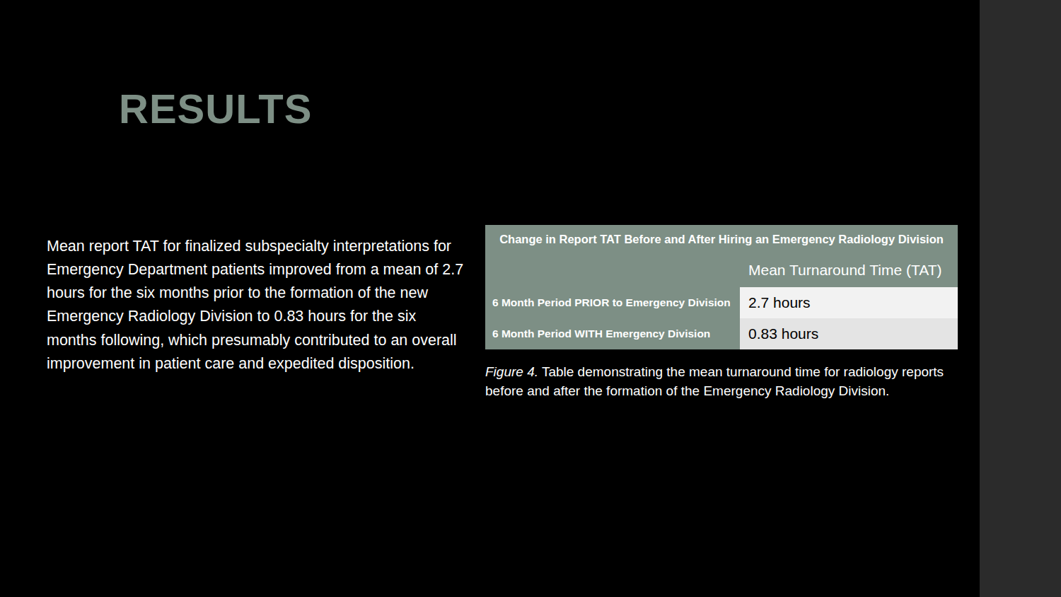RESULTS
Mean report TAT for finalized subspecialty interpretations for Emergency Department patients improved from a mean of 2.7 hours for the six months prior to the formation of the new Emergency Radiology Division to 0.83 hours for the six months following, which presumably contributed to an overall improvement in patient care and expedited disposition.
Figure 4. Table demonstrating the mean turnaround time for radiology reports before and after the formation of the Emergency Radiology Division.
| Change in Report TAT Before and After Hiring an Emergency Radiology Division |
| --- |
| | Mean Turnaround Time (TAT) |
| 6 Month Period PRIOR to Emergency Division | 2.7 hours |
| 6 Month Period WITH Emergency Division | 0.83 hours |